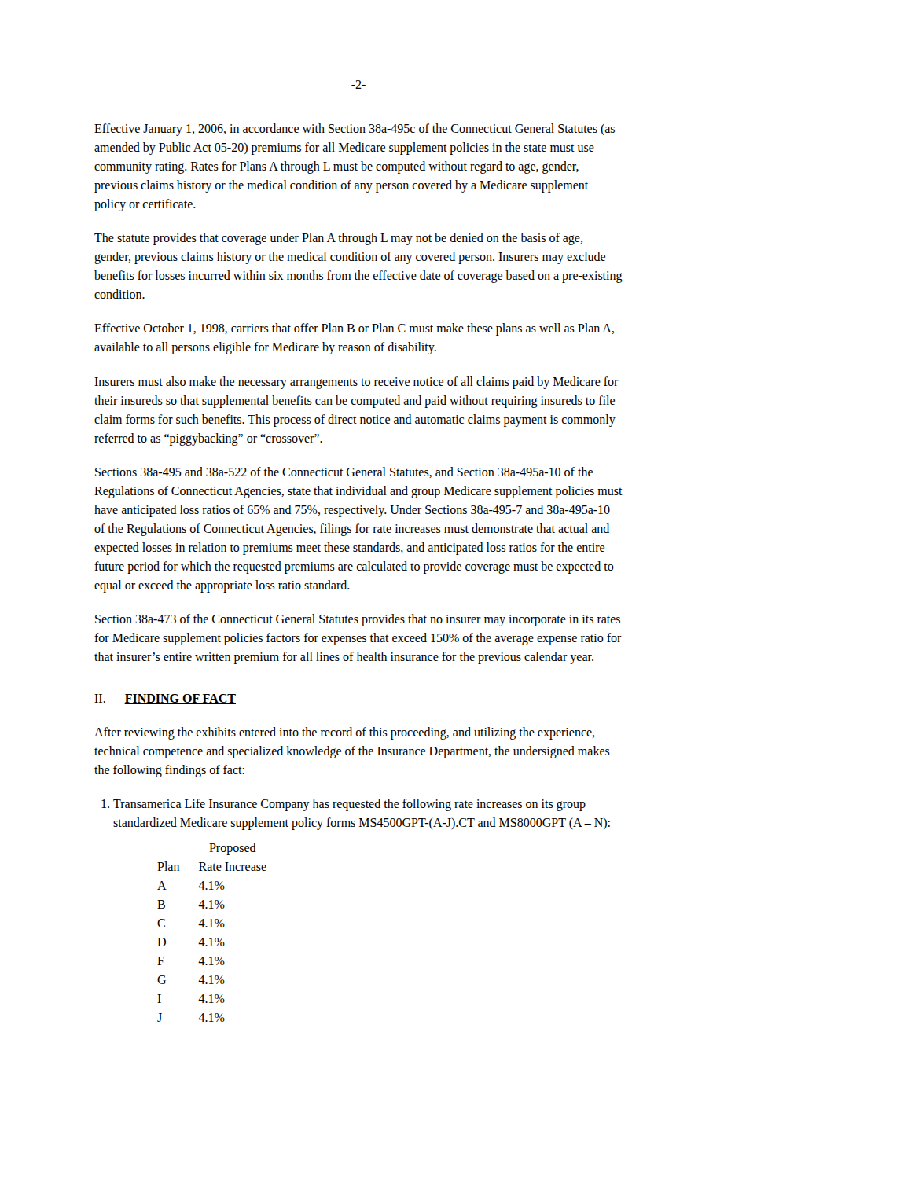-2-
Effective January 1, 2006, in accordance with Section 38a-495c of the Connecticut General Statutes (as amended by Public Act 05-20) premiums for all Medicare supplement policies in the state must use community rating. Rates for Plans A through L must be computed without regard to age, gender, previous claims history or the medical condition of any person covered by a Medicare supplement policy or certificate.
The statute provides that coverage under Plan A through L may not be denied on the basis of age, gender, previous claims history or the medical condition of any covered person. Insurers may exclude benefits for losses incurred within six months from the effective date of coverage based on a pre-existing condition.
Effective October 1, 1998, carriers that offer Plan B or Plan C must make these plans as well as Plan A, available to all persons eligible for Medicare by reason of disability.
Insurers must also make the necessary arrangements to receive notice of all claims paid by Medicare for their insureds so that supplemental benefits can be computed and paid without requiring insureds to file claim forms for such benefits. This process of direct notice and automatic claims payment is commonly referred to as “piggybacking” or “crossover”.
Sections 38a-495 and 38a-522 of the Connecticut General Statutes, and Section 38a-495a-10 of the Regulations of Connecticut Agencies, state that individual and group Medicare supplement policies must have anticipated loss ratios of 65% and 75%, respectively. Under Sections 38a-495-7 and 38a-495a-10 of the Regulations of Connecticut Agencies, filings for rate increases must demonstrate that actual and expected losses in relation to premiums meet these standards, and anticipated loss ratios for the entire future period for which the requested premiums are calculated to provide coverage must be expected to equal or exceed the appropriate loss ratio standard.
Section 38a-473 of the Connecticut General Statutes provides that no insurer may incorporate in its rates for Medicare supplement policies factors for expenses that exceed 150% of the average expense ratio for that insurer’s entire written premium for all lines of health insurance for the previous calendar year.
II. FINDING OF FACT
After reviewing the exhibits entered into the record of this proceeding, and utilizing the experience, technical competence and specialized knowledge of the Insurance Department, the undersigned makes the following findings of fact:
Transamerica Life Insurance Company has requested the following rate increases on its group standardized Medicare supplement policy forms MS4500GPT-(A-J).CT and MS8000GPT (A – N):
| | Proposed |
| --- | --- |
| Plan | Rate Increase |
| A | 4.1% |
| B | 4.1% |
| C | 4.1% |
| D | 4.1% |
| F | 4.1% |
| G | 4.1% |
| I | 4.1% |
| J | 4.1% |